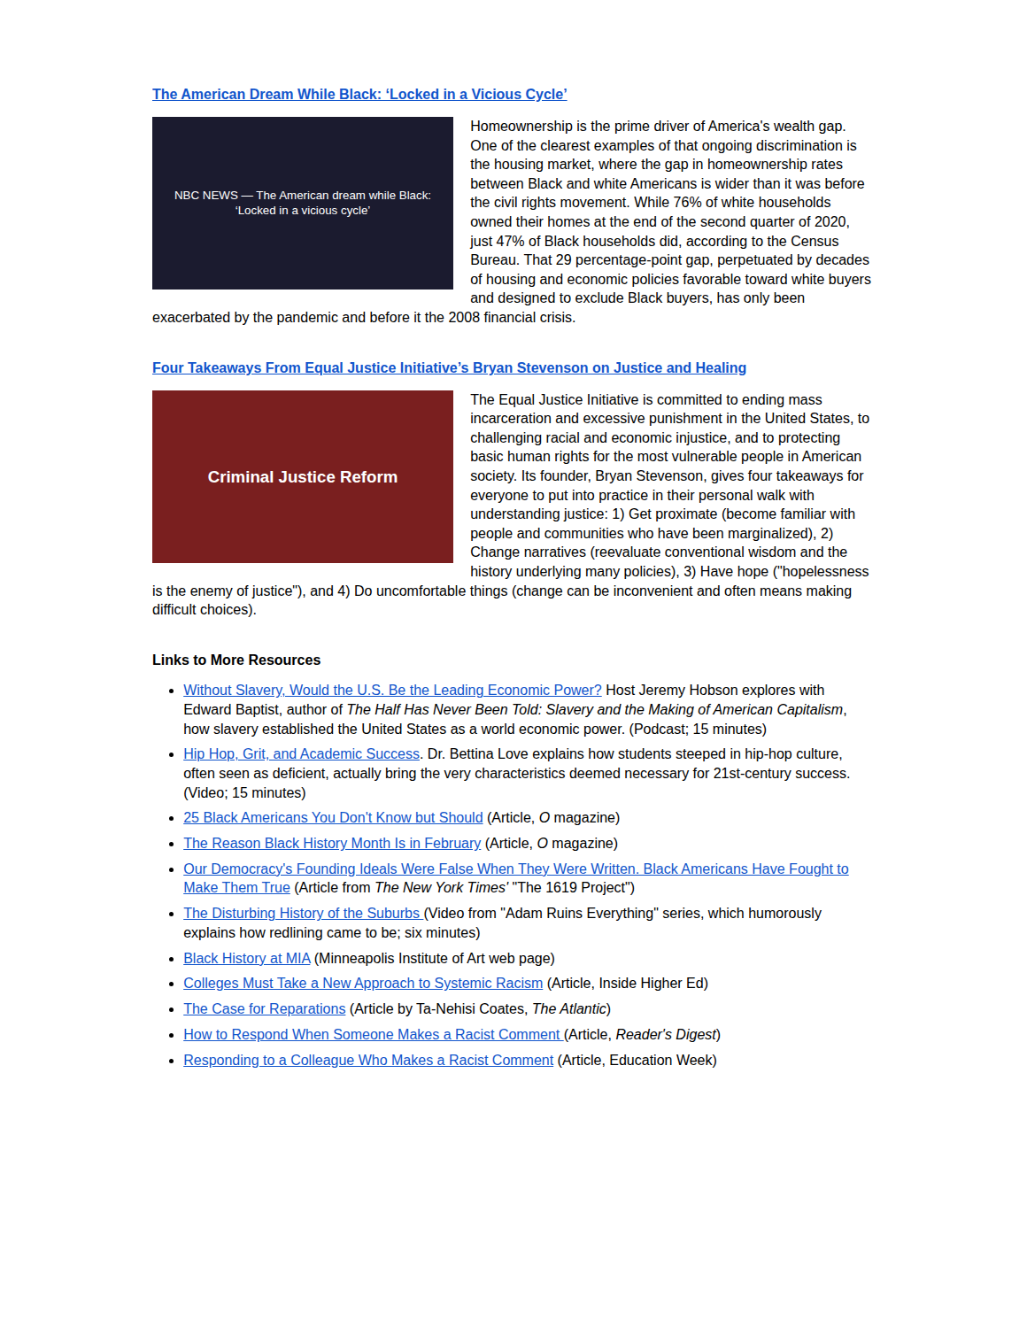The American Dream While Black: ‘Locked in a Vicious Cycle’
NBC NEWS — The American dream while Black: ‘Locked in a vicious cycle’
Homeownership is the prime driver of America's wealth gap. One of the clearest examples of that ongoing discrimination is the housing market, where the gap in homeownership rates between Black and white Americans is wider than it was before the civil rights movement. While 76% of white households owned their homes at the end of the second quarter of 2020, just 47% of Black households did, according to the Census Bureau. That 29 percentage-point gap, perpetuated by decades of housing and economic policies favorable toward white buyers and designed to exclude Black buyers, has only been exacerbated by the pandemic and before it the 2008 financial crisis.
Four Takeaways From Equal Justice Initiative’s Bryan Stevenson on Justice and Healing
Criminal Justice Reform
The Equal Justice Initiative is committed to ending mass incarceration and excessive punishment in the United States, to challenging racial and economic injustice, and to protecting basic human rights for the most vulnerable people in American society. Its founder, Bryan Stevenson, gives four takeaways for everyone to put into practice in their personal walk with understanding justice: 1) Get proximate (become familiar with people and communities who have been marginalized), 2) Change narratives (reevaluate conventional wisdom and the history underlying many policies), 3) Have hope ("hopelessness is the enemy of justice"), and 4) Do uncomfortable things (change can be inconvenient and often means making difficult choices).
Links to More Resources
Without Slavery, Would the U.S. Be the Leading Economic Power? Host Jeremy Hobson explores with Edward Baptist, author of The Half Has Never Been Told: Slavery and the Making of American Capitalism, how slavery established the United States as a world economic power. (Podcast; 15 minutes)
Hip Hop, Grit, and Academic Success. Dr. Bettina Love explains how students steeped in hip-hop culture, often seen as deficient, actually bring the very characteristics deemed necessary for 21st-century success. (Video; 15 minutes)
25 Black Americans You Don't Know but Should (Article, O magazine)
The Reason Black History Month Is in February (Article, O magazine)
Our Democracy's Founding Ideals Were False When They Were Written. Black Americans Have Fought to Make Them True (Article from The New York Times' "The 1619 Project")
The Disturbing History of the Suburbs (Video from "Adam Ruins Everything" series, which humorously explains how redlining came to be; six minutes)
Black History at MIA (Minneapolis Institute of Art web page)
Colleges Must Take a New Approach to Systemic Racism (Article, Inside Higher Ed)
The Case for Reparations (Article by Ta-Nehisi Coates, The Atlantic)
How to Respond When Someone Makes a Racist Comment (Article, Reader's Digest)
Responding to a Colleague Who Makes a Racist Comment (Article, Education Week)